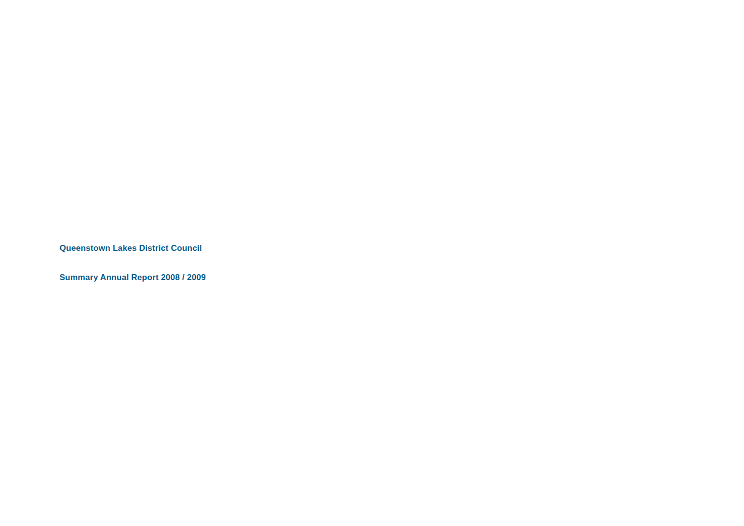Queenstown Lakes District Council
Summary Annual Report 2008 / 2009